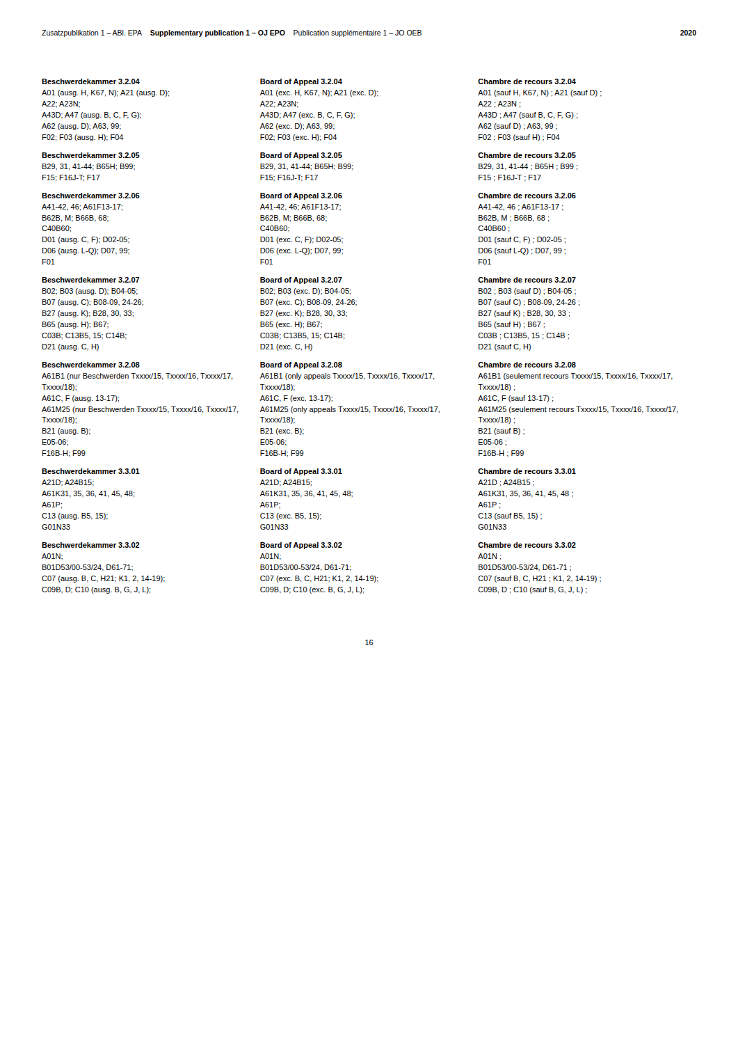Zusatzpublikation 1 – ABl. EPA Supplementary publication 1 – OJ EPO Publication supplémentaire 1 – JO OEB
2020
| Beschwerdekammer 3.2.04 A01 (ausg. H, K67, N); A21 (ausg. D); A22; A23N; A43D; A47 (ausg. B, C, F, G); A62 (ausg. D); A63, 99; F02; F03 (ausg. H); F04 Beschwerdekammer 3.2.05 B29, 31, 41-44; B65H; B99; F15; F16J-T; F17 Beschwerdekammer 3.2.06 A41-42, 46; A61F13-17; B62B, M; B66B, 68; C40B60; D01 (ausg. C, F); D02-05; D06 (ausg. L-Q); D07, 99; F01 Beschwerdekammer 3.2.07 B02; B03 (ausg. D); B04-05; B07 (ausg. C); B08-09, 24-26; B27 (ausg. K); B28, 30, 33; B65 (ausg. H); B67; C03B; C13B5, 15; C14B; D21 (ausg. C, H) Beschwerdekammer 3.2.08 A61B1 (nur Beschwerden Txxxx/15, Txxxx/16, Txxxx/17, Txxxx/18); A61C, F (ausg. 13-17); A61M25 (nur Beschwerden Txxxx/15, Txxxx/16, Txxxx/17, Txxxx/18); B21 (ausg. B); E05-06; F16B-H; F99 Beschwerdekammer 3.3.01 A21D; A24B15; A61K31, 35, 36, 41, 45, 48; A61P; C13 (ausg. B5, 15); G01N33 Beschwerdekammer 3.3.02 A01N; B01D53/00-53/24, D61-71; C07 (ausg. B, C, H21; K1, 2, 14-19); C09B, D; C10 (ausg. B, G, J, L); | Board of Appeal 3.2.04 A01 (exc. H, K67, N); A21 (exc. D); A22; A23N; A43D; A47 (exc. B, C, F, G); A62 (exc. D); A63, 99; F02; F03 (exc. H); F04 Board of Appeal 3.2.05 B29, 31, 41-44; B65H; B99; F15; F16J-T; F17 Board of Appeal 3.2.06 A41-42, 46; A61F13-17; B62B, M; B66B, 68; C40B60; D01 (exc. C, F); D02-05; D06 (exc. L-Q); D07, 99; F01 Board of Appeal 3.2.07 B02; B03 (exc. D); B04-05; B07 (exc. C); B08-09, 24-26; B27 (exc. K); B28, 30, 33; B65 (exc. H); B67; C03B; C13B5, 15; C14B; D21 (exc. C, H) Board of Appeal 3.2.08 A61B1 (only appeals Txxxx/15, Txxxx/16, Txxxx/17, Txxxx/18); A61C, F (exc. 13-17); A61M25 (only appeals Txxxx/15, Txxxx/16, Txxxx/17, Txxxx/18); B21 (exc. B); E05-06; F16B-H; F99 Board of Appeal 3.3.01 A21D; A24B15; A61K31, 35, 36, 41, 45, 48; A61P; C13 (exc. B5, 15); G01N33 Board of Appeal 3.3.02 A01N; B01D53/00-53/24, D61-71; C07 (exc. B, C, H21; K1, 2, 14-19); C09B, D; C10 (exc. B, G, J, L); | Chambre de recours 3.2.04 A01 (sauf H, K67, N) ; A21 (sauf D) ; A22 ; A23N ; A43D ; A47 (sauf B, C, F, G) ; A62 (sauf D) ; A63, 99 ; F02 ; F03 (sauf H) ; F04 Chambre de recours 3.2.05 B29, 31, 41-44 ; B65H ; B99 ; F15 ; F16J-T ; F17 Chambre de recours 3.2.06 A41-42, 46 ; A61F13-17 ; B62B, M ; B66B, 68 ; C40B60 ; D01 (sauf C, F) ; D02-05 ; D06 (sauf L-Q) ; D07, 99 ; F01 Chambre de recours 3.2.07 B02 ; B03 (sauf D) ; B04-05 ; B07 (sauf C) ; B08-09, 24-26 ; B27 (sauf K) ; B28, 30, 33 ; B65 (sauf H) ; B67 ; C03B ; C13B5, 15 ; C14B ; D21 (sauf C, H) Chambre de recours 3.2.08 A61B1 (seulement recours Txxxx/15, Txxxx/16, Txxxx/17, Txxxx/18) ; A61C, F (sauf 13-17) ; A61M25 (seulement recours Txxxx/15, Txxxx/16, Txxxx/17, Txxxx/18) ; B21 (sauf B) ; E05-06 ; F16B-H ; F99 Chambre de recours 3.3.01 A21D ; A24B15 ; A61K31, 35, 36, 41, 45, 48 ; A61P ; C13 (sauf B5, 15) ; G01N33 Chambre de recours 3.3.02 A01N ; B01D53/00-53/24, D61-71 ; C07 (sauf B, C, H21 ; K1, 2, 14-19) ; C09B, D ; C10 (sauf B, G, J, L) ; |
16